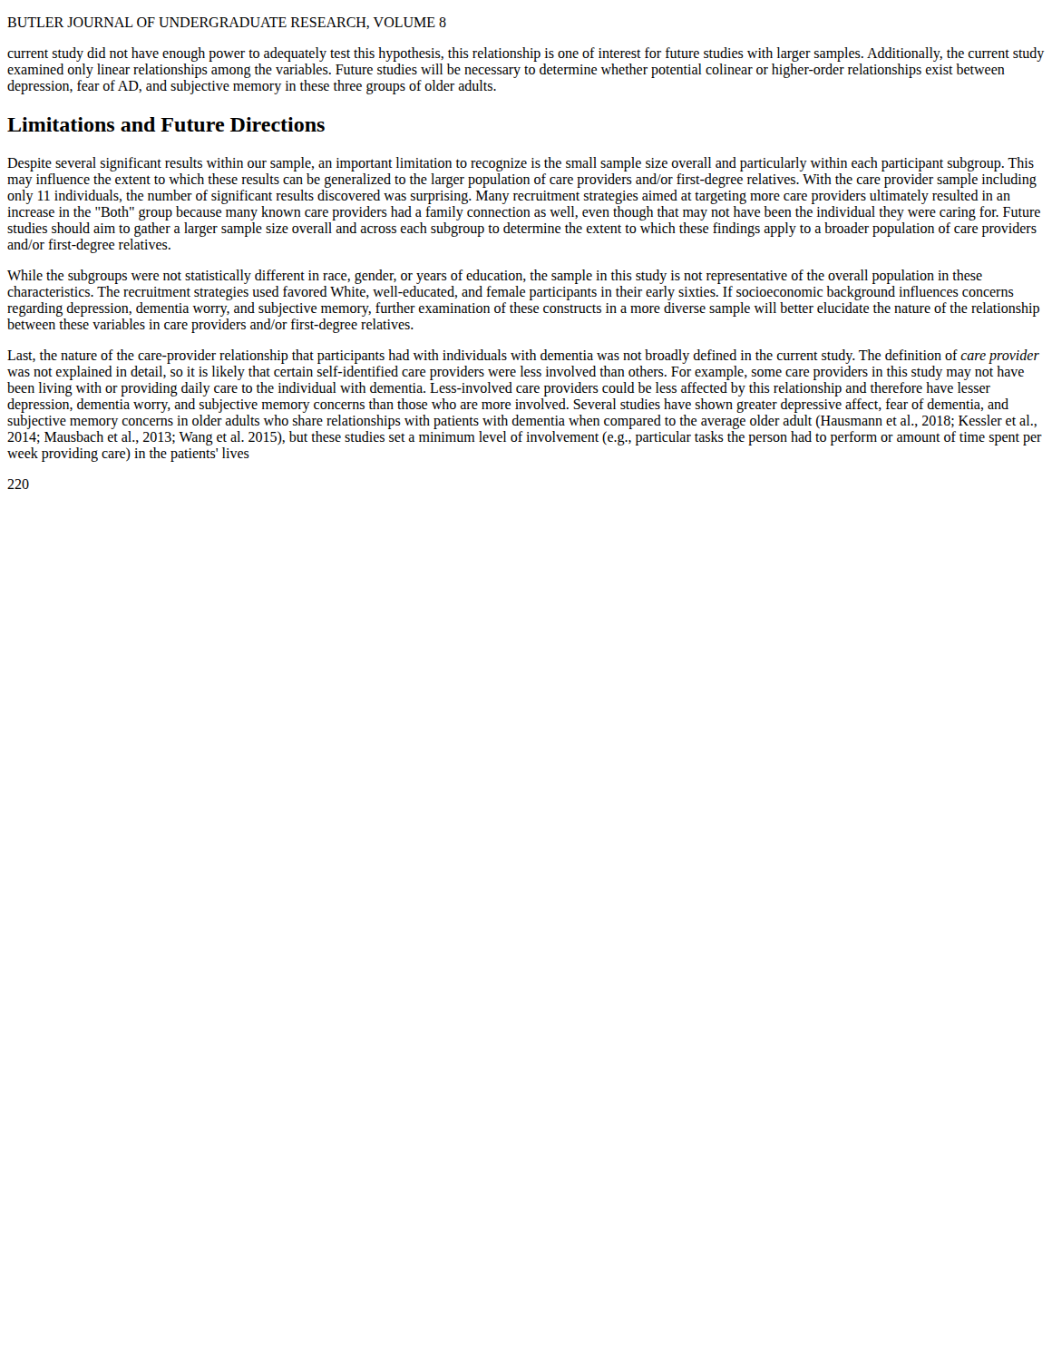BUTLER JOURNAL OF UNDERGRADUATE RESEARCH, VOLUME 8
current study did not have enough power to adequately test this hypothesis, this relationship is one of interest for future studies with larger samples. Additionally, the current study examined only linear relationships among the variables. Future studies will be necessary to determine whether potential colinear or higher-order relationships exist between depression, fear of AD, and subjective memory in these three groups of older adults.
Limitations and Future Directions
Despite several significant results within our sample, an important limitation to recognize is the small sample size overall and particularly within each participant subgroup. This may influence the extent to which these results can be generalized to the larger population of care providers and/or first-degree relatives. With the care provider sample including only 11 individuals, the number of significant results discovered was surprising. Many recruitment strategies aimed at targeting more care providers ultimately resulted in an increase in the "Both" group because many known care providers had a family connection as well, even though that may not have been the individual they were caring for. Future studies should aim to gather a larger sample size overall and across each subgroup to determine the extent to which these findings apply to a broader population of care providers and/or first-degree relatives.
While the subgroups were not statistically different in race, gender, or years of education, the sample in this study is not representative of the overall population in these characteristics. The recruitment strategies used favored White, well-educated, and female participants in their early sixties. If socioeconomic background influences concerns regarding depression, dementia worry, and subjective memory, further examination of these constructs in a more diverse sample will better elucidate the nature of the relationship between these variables in care providers and/or first-degree relatives.
Last, the nature of the care-provider relationship that participants had with individuals with dementia was not broadly defined in the current study. The definition of care provider was not explained in detail, so it is likely that certain self-identified care providers were less involved than others. For example, some care providers in this study may not have been living with or providing daily care to the individual with dementia. Less-involved care providers could be less affected by this relationship and therefore have lesser depression, dementia worry, and subjective memory concerns than those who are more involved. Several studies have shown greater depressive affect, fear of dementia, and subjective memory concerns in older adults who share relationships with patients with dementia when compared to the average older adult (Hausmann et al., 2018; Kessler et al., 2014; Mausbach et al., 2013; Wang et al. 2015), but these studies set a minimum level of involvement (e.g., particular tasks the person had to perform or amount of time spent per week providing care) in the patients' lives
220